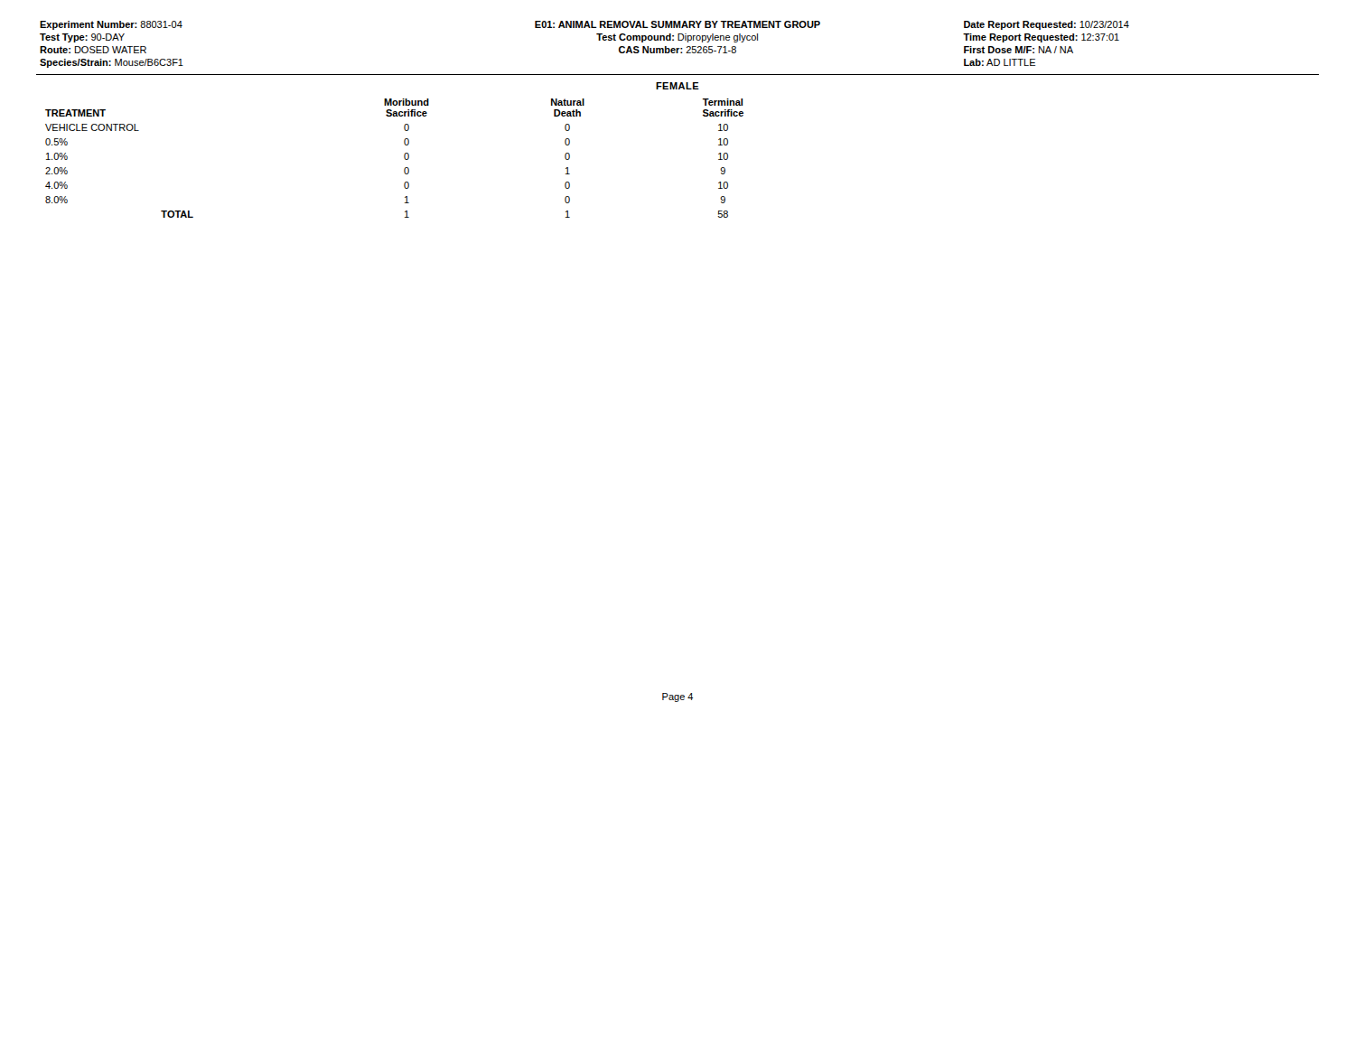| Experiment Number: 88031-04 | E01: ANIMAL REMOVAL SUMMARY BY TREATMENT GROUP | Date Report Requested: 10/23/2014 |
| Test Type: 90-DAY | Test Compound: Dipropylene glycol | Time Report Requested: 12:37:01 |
| Route: DOSED WATER | CAS Number: 25265-71-8 | First Dose M/F: NA / NA |
| Species/Strain: Mouse/B6C3F1 | | Lab: AD LITTLE |
FEMALE
| TREATMENT | Moribund Sacrifice | Natural Death | Terminal Sacrifice | |
| --- | --- | --- | --- | --- |
| VEHICLE CONTROL | 0 | 0 | 10 | |
| 0.5% | 0 | 0 | 10 | |
| 1.0% | 0 | 0 | 10 | |
| 2.0% | 0 | 1 | 9 | |
| 4.0% | 0 | 0 | 10 | |
| 8.0% | 1 | 0 | 9 | |
| TOTAL | 1 | 1 | 58 | |
Page 4